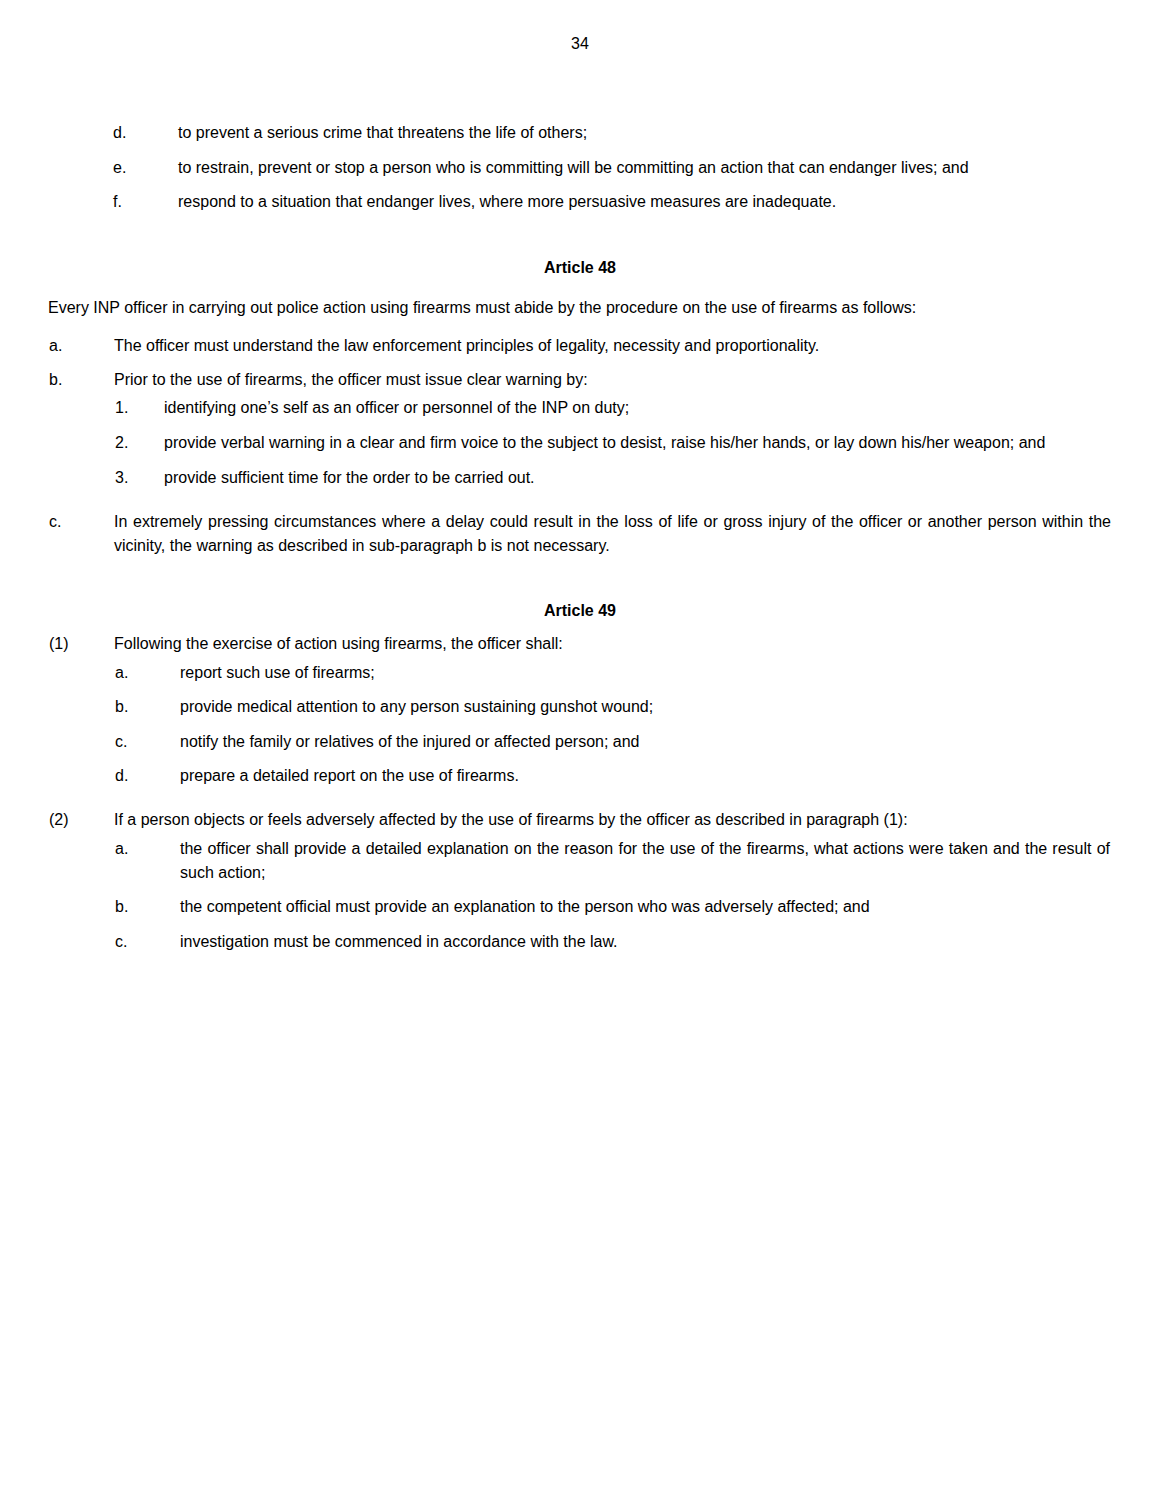34
| d. | to prevent a serious crime that threatens the life of others; |
| e. | to restrain, prevent or stop a person who is committing will be committing an action that can endanger lives; and |
| f. | respond to a situation that endanger lives, where more persuasive measures are inadequate. |
Article 48
Every INP officer in carrying out police action using firearms must abide by the procedure on the use of firearms as follows:
| a. | The officer must understand the law enforcement principles of legality, necessity and proportionality. |
| b. | Prior to the use of firearms, the officer must issue clear warning by: / 1. / identifying one’s self as an officer or personnel of the INP on duty; / / 2. / provide verbal warning in a clear and firm voice to the subject to desist, raise his/her hands, or lay down his/her weapon; and / / 3. / provide sufficient time for the order to be carried out. / |
| c. | In extremely pressing circumstances where a delay could result in the loss of life or gross injury of the officer or another person within the vicinity, the warning as described in sub-paragraph b is not necessary. |
Article 49
| (1) | Following the exercise of action using firearms, the officer shall: / a. / report such use of firearms; / / b. / provide medical attention to any person sustaining gunshot wound; / / c. / notify the family or relatives of the injured or affected person; and / / d. / prepare a detailed report on the use of firearms. / |
| (2) | If a person objects or feels adversely affected by the use of firearms by the officer as described in paragraph (1): / a. / the officer shall provide a detailed explanation on the reason for the use of the firearms, what actions were taken and the result of such action; / / b. / the competent official must provide an explanation to the person who was adversely affected; and / / c. / investigation must be commenced in accordance with the law. / |